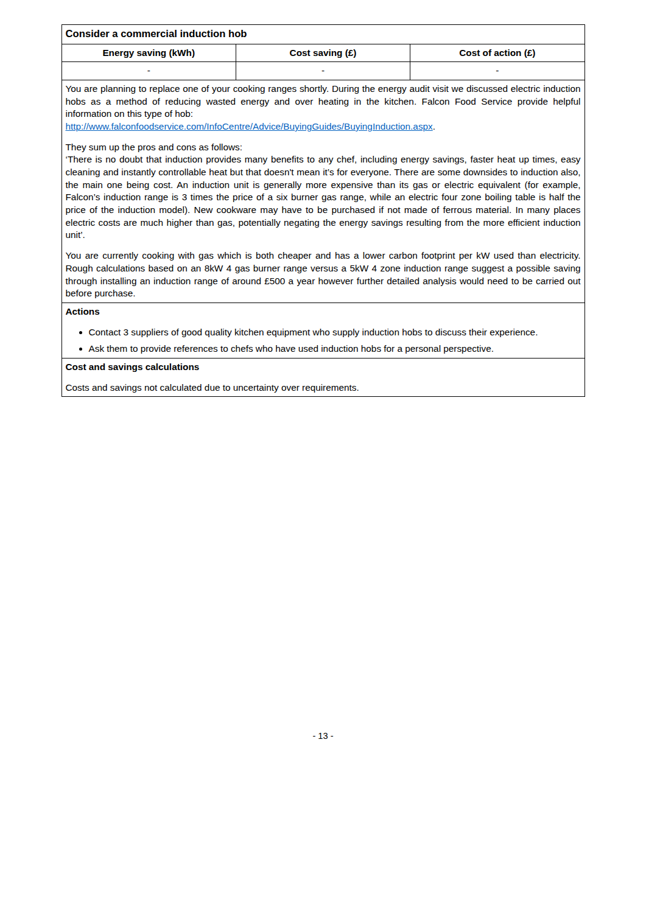| Consider a commercial induction hob |
| Energy saving (kWh) | Cost saving (£) | Cost of action (£) |
| - | - | - |
| You are planning to replace one of your cooking ranges shortly. During the energy audit visit we discussed electric induction hobs as a method of reducing wasted energy and over heating in the kitchen. Falcon Food Service provide helpful information on this type of hob: http://www.falconfoodservice.com/InfoCentre/Advice/BuyingGuides/BuyingInduction.aspx . They sum up the pros and cons as follows: ‘There is no doubt that induction provides many benefits to any chef, including energy savings, faster heat up times, easy cleaning and instantly controllable heat but that doesn't mean it’s for everyone. There are some downsides to induction also, the main one being cost. An induction unit is generally more expensive than its gas or electric equivalent (for example, Falcon’s induction range is 3 times the price of a six burner gas range, while an electric four zone boiling table is half the price of the induction model). New cookware may have to be purchased if not made of ferrous material. In many places electric costs are much higher than gas, potentially negating the energy savings resulting from the more efficient induction unit’. You are currently cooking with gas which is both cheaper and has a lower carbon footprint per kW used than electricity. Rough calculations based on an 8kW 4 gas burner range versus a 5kW 4 zone induction range suggest a possible saving through installing an induction range of around £500 a year however further detailed analysis would need to be carried out before purchase. |
| Actions Contact 3 suppliers of good quality kitchen equipment who supply induction hobs to discuss their experience. Ask them to provide references to chefs who have used induction hobs for a personal perspective. |
| Cost and savings calculations Costs and savings not calculated due to uncertainty over requirements. |
- 13 -